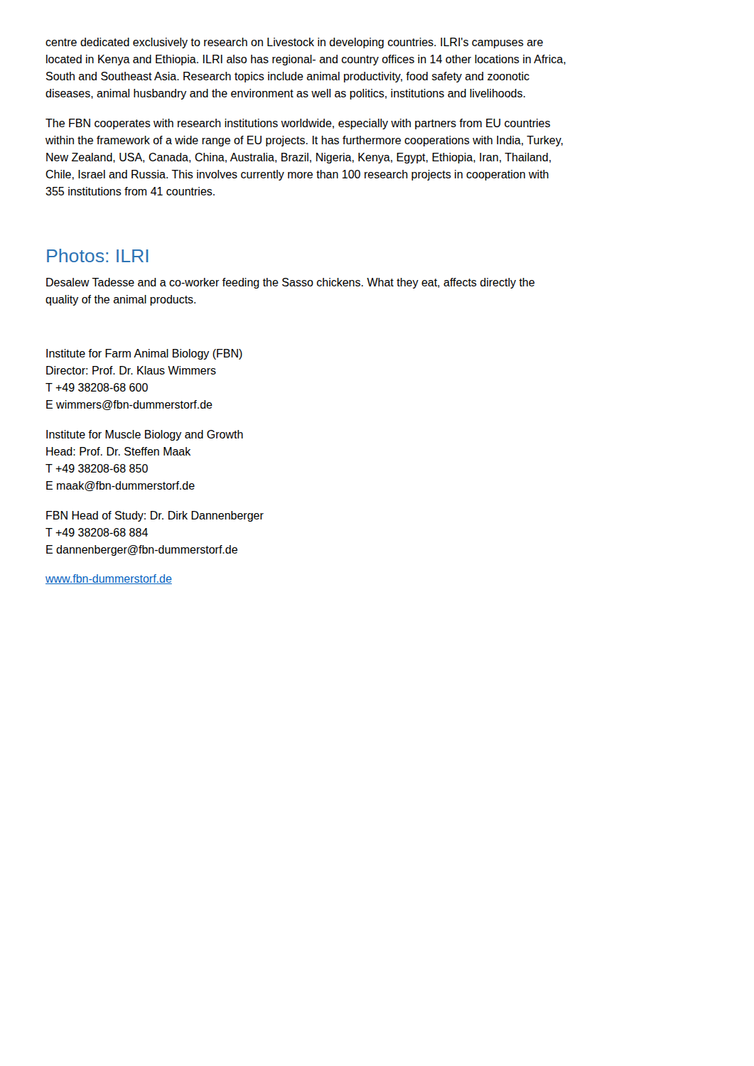centre dedicated exclusively to research on Livestock in developing countries. ILRI's campuses are located in Kenya and Ethiopia. ILRI also has regional- and country offices in 14 other locations in Africa, South and Southeast Asia. Research topics include animal productivity, food safety and zoonotic diseases, animal husbandry and the environment as well as politics, institutions and livelihoods.
The FBN cooperates with research institutions worldwide, especially with partners from EU countries within the framework of a wide range of EU projects. It has furthermore cooperations with India, Turkey, New Zealand, USA, Canada, China, Australia, Brazil, Nigeria, Kenya, Egypt, Ethiopia, Iran, Thailand, Chile, Israel and Russia. This involves currently more than 100 research projects in cooperation with 355 institutions from 41 countries.
Photos: ILRI
Desalew Tadesse and a co-worker feeding the Sasso chickens. What they eat, affects directly the quality of the animal products.
Institute for Farm Animal Biology (FBN)
Director: Prof. Dr. Klaus Wimmers
T +49 38208-68 600
E wimmers@fbn-dummerstorf.de
Institute for Muscle Biology and Growth
Head: Prof. Dr. Steffen Maak
T +49 38208-68 850
E maak@fbn-dummerstorf.de
FBN Head of Study: Dr. Dirk Dannenberger
T +49 38208-68 884
E dannenberger@fbn-dummerstorf.de
www.fbn-dummerstorf.de